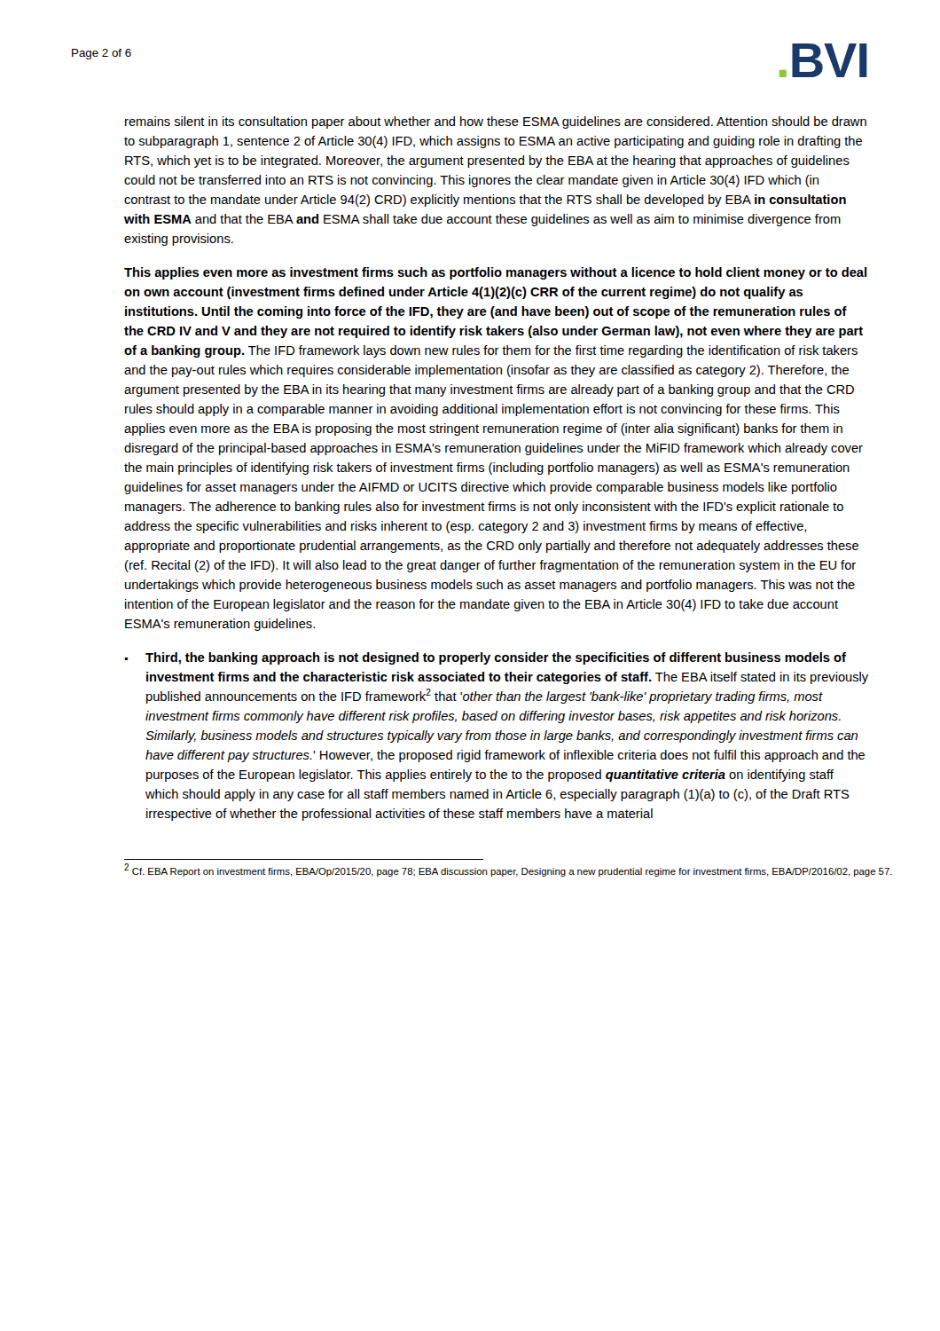Page 2 of 6
. BVI
remains silent in its consultation paper about whether and how these ESMA guidelines are considered. Attention should be drawn to subparagraph 1, sentence 2 of Article 30(4) IFD, which assigns to ESMA an active participating and guiding role in drafting the RTS, which yet is to be integrated. Moreover, the argument presented by the EBA at the hearing that approaches of guidelines could not be transferred into an RTS is not convincing. This ignores the clear mandate given in Article 30(4) IFD which (in contrast to the mandate under Article 94(2) CRD) explicitly mentions that the RTS shall be developed by EBA in consultation with ESMA and that the EBA and ESMA shall take due account these guidelines as well as aim to minimise divergence from existing provisions.
This applies even more as investment firms such as portfolio managers without a licence to hold client money or to deal on own account (investment firms defined under Article 4(1)(2)(c) CRR of the current regime) do not qualify as institutions. Until the coming into force of the IFD, they are (and have been) out of scope of the remuneration rules of the CRD IV and V and they are not required to identify risk takers (also under German law), not even where they are part of a banking group. The IFD framework lays down new rules for them for the first time regarding the identification of risk takers and the pay-out rules which requires considerable implementation (insofar as they are classified as category 2). Therefore, the argument presented by the EBA in its hearing that many investment firms are already part of a banking group and that the CRD rules should apply in a comparable manner in avoiding additional implementation effort is not convincing for these firms. This applies even more as the EBA is proposing the most stringent remuneration regime of (inter alia significant) banks for them in disregard of the principal-based approaches in ESMA's remuneration guidelines under the MiFID framework which already cover the main principles of identifying risk takers of investment firms (including portfolio managers) as well as ESMA's remuneration guidelines for asset managers under the AIFMD or UCITS directive which provide comparable business models like portfolio managers. The adherence to banking rules also for investment firms is not only inconsistent with the IFD's explicit rationale to address the specific vulnerabilities and risks inherent to (esp. category 2 and 3) investment firms by means of effective, appropriate and proportionate prudential arrangements, as the CRD only partially and therefore not adequately addresses these (ref. Recital (2) of the IFD). It will also lead to the great danger of further fragmentation of the remuneration system in the EU for undertakings which provide heterogeneous business models such as asset managers and portfolio managers. This was not the intention of the European legislator and the reason for the mandate given to the EBA in Article 30(4) IFD to take due account ESMA's remuneration guidelines.
▪
Third, the banking approach is not designed to properly consider the specificities of different business models of investment firms and the characteristic risk associated to their categories of staff. The EBA itself stated in its previously published announcements on the IFD framework2 that 'other than the largest 'bank-like' proprietary trading firms, most investment firms commonly have different risk profiles, based on differing investor bases, risk appetites and risk horizons. Similarly, business models and structures typically vary from those in large banks, and correspondingly investment firms can have different pay structures.' However, the proposed rigid framework of inflexible criteria does not fulfil this approach and the purposes of the European legislator. This applies entirely to the to the proposed quantitative criteria on identifying staff which should apply in any case for all staff members named in Article 6, especially paragraph (1)(a) to (c), of the Draft RTS irrespective of whether the professional activities of these staff members have a material
2 Cf. EBA Report on investment firms, EBA/Op/2015/20, page 78; EBA discussion paper, Designing a new prudential regime for investment firms, EBA/DP/2016/02, page 57.